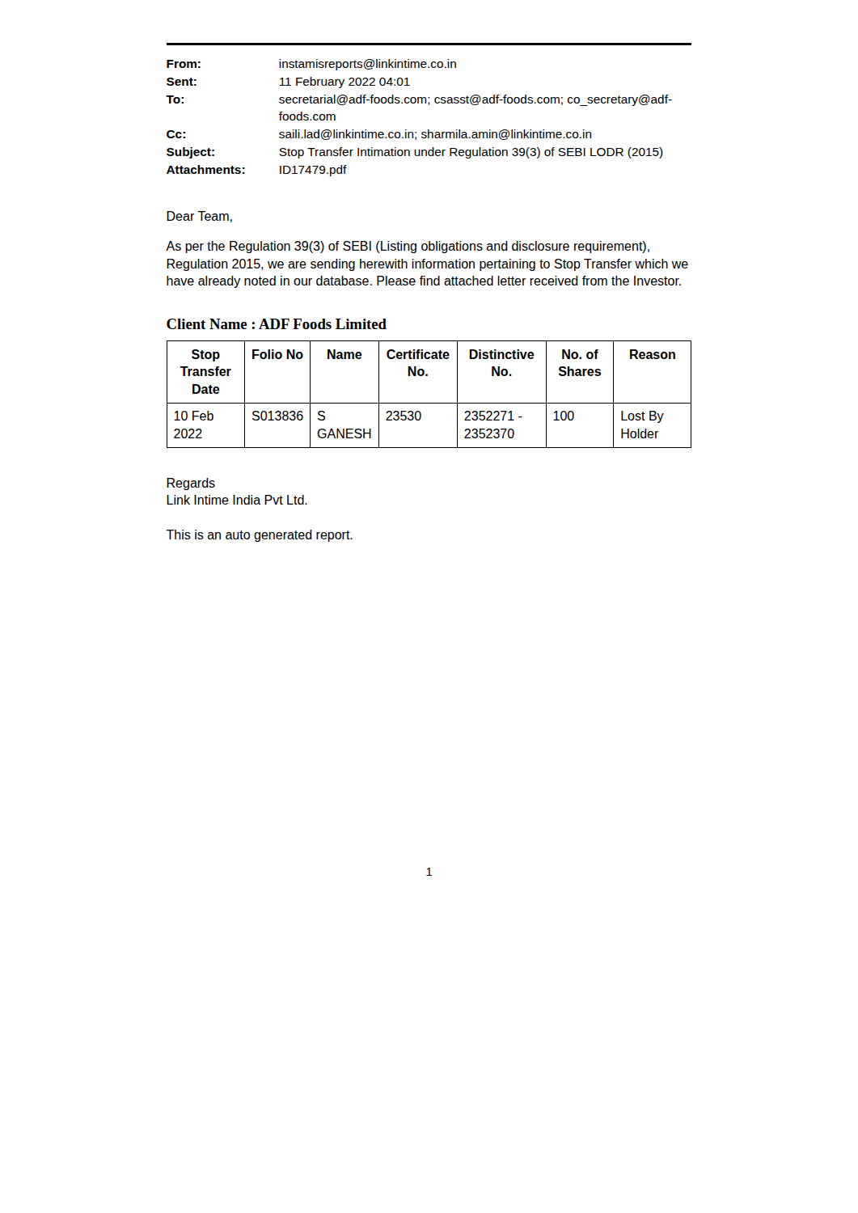| From: | instamisreports@linkintime.co.in |
| Sent: | 11 February 2022 04:01 |
| To: | secretarial@adf-foods.com; csasst@adf-foods.com; co_secretary@adf-foods.com |
| Cc: | saili.lad@linkintime.co.in; sharmila.amin@linkintime.co.in |
| Subject: | Stop Transfer Intimation under Regulation 39(3) of SEBI LODR (2015) |
| Attachments: | ID17479.pdf |
Dear Team,
As per the Regulation 39(3) of SEBI (Listing obligations and disclosure requirement), Regulation 2015, we are sending herewith information pertaining to Stop Transfer which we have already noted in our database. Please find attached letter received from the Investor.
Client Name : ADF Foods Limited
| Stop Transfer Date | Folio No | Name | Certificate No. | Distinctive No. | No. of Shares | Reason |
| --- | --- | --- | --- | --- | --- | --- |
| 10 Feb 2022 | S013836 | S GANESH | 23530 | 2352271 - 2352370 | 100 | Lost By Holder |
Regards
Link Intime India Pvt Ltd.
This is an auto generated report.
1